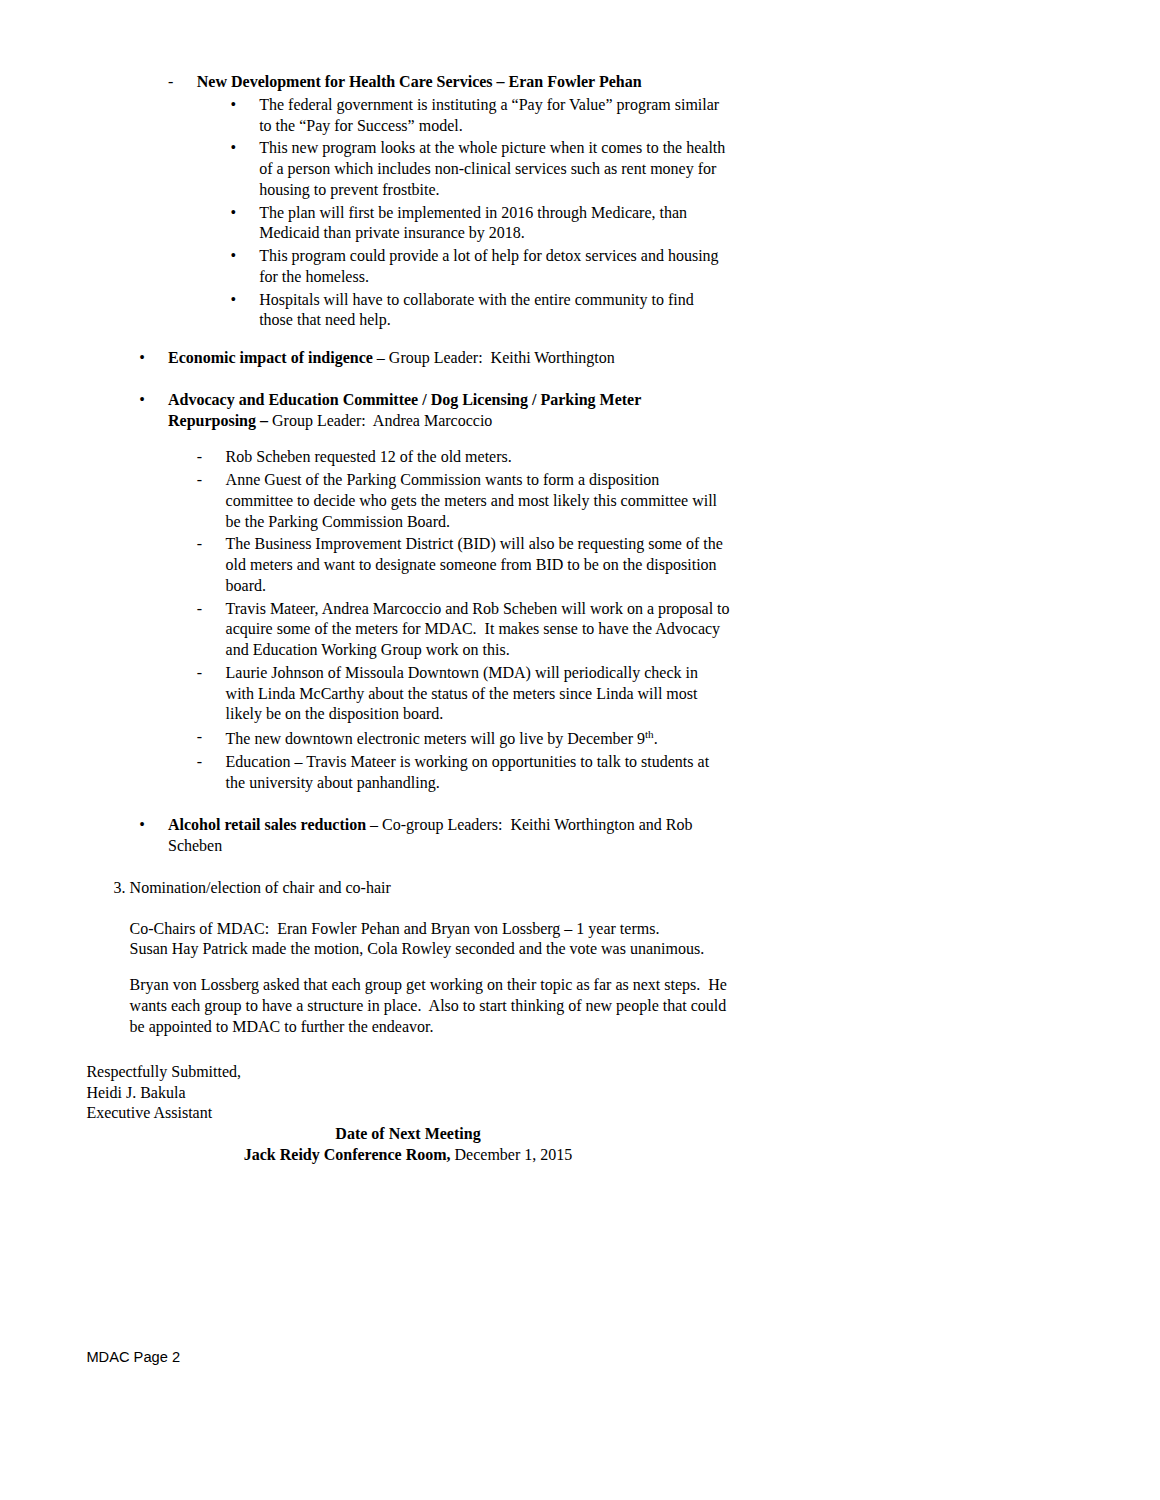New Development for Health Care Services – Eran Fowler Pehan
The federal government is instituting a “Pay for Value” program similar to the “Pay for Success” model.
This new program looks at the whole picture when it comes to the health of a person which includes non-clinical services such as rent money for housing to prevent frostbite.
The plan will first be implemented in 2016 through Medicare, than Medicaid than private insurance by 2018.
This program could provide a lot of help for detox services and housing for the homeless.
Hospitals will have to collaborate with the entire community to find those that need help.
Economic impact of indigence – Group Leader: Keithi Worthington
Advocacy and Education Committee / Dog Licensing / Parking Meter Repurposing – Group Leader: Andrea Marcoccio
Rob Scheben requested 12 of the old meters.
Anne Guest of the Parking Commission wants to form a disposition committee to decide who gets the meters and most likely this committee will be the Parking Commission Board.
The Business Improvement District (BID) will also be requesting some of the old meters and want to designate someone from BID to be on the disposition board.
Travis Mateer, Andrea Marcoccio and Rob Scheben will work on a proposal to acquire some of the meters for MDAC. It makes sense to have the Advocacy and Education Working Group work on this.
Laurie Johnson of Missoula Downtown (MDA) will periodically check in with Linda McCarthy about the status of the meters since Linda will most likely be on the disposition board.
The new downtown electronic meters will go live by December 9th.
Education – Travis Mateer is working on opportunities to talk to students at the university about panhandling.
Alcohol retail sales reduction – Co-group Leaders: Keithi Worthington and Rob Scheben
Nomination/election of chair and co-hair
Co-Chairs of MDAC: Eran Fowler Pehan and Bryan von Lossberg – 1 year terms.
Susan Hay Patrick made the motion, Cola Rowley seconded and the vote was unanimous.
Bryan von Lossberg asked that each group get working on their topic as far as next steps. He wants each group to have a structure in place. Also to start thinking of new people that could be appointed to MDAC to further the endeavor.
Respectfully Submitted,
Heidi J. Bakula
Executive Assistant
Date of Next Meeting
Jack Reidy Conference Room, December 1, 2015
MDAC Page 2